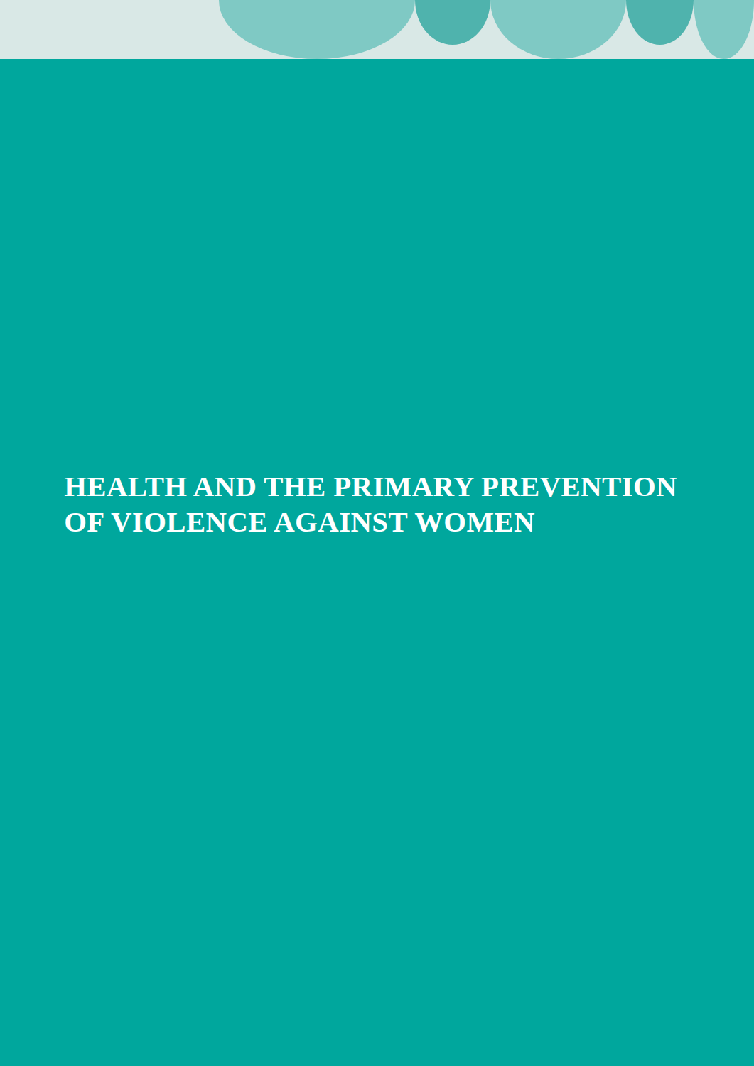HEALTH AND THE PRIMARY PREVENTION OF VIOLENCE AGAINST WOMEN